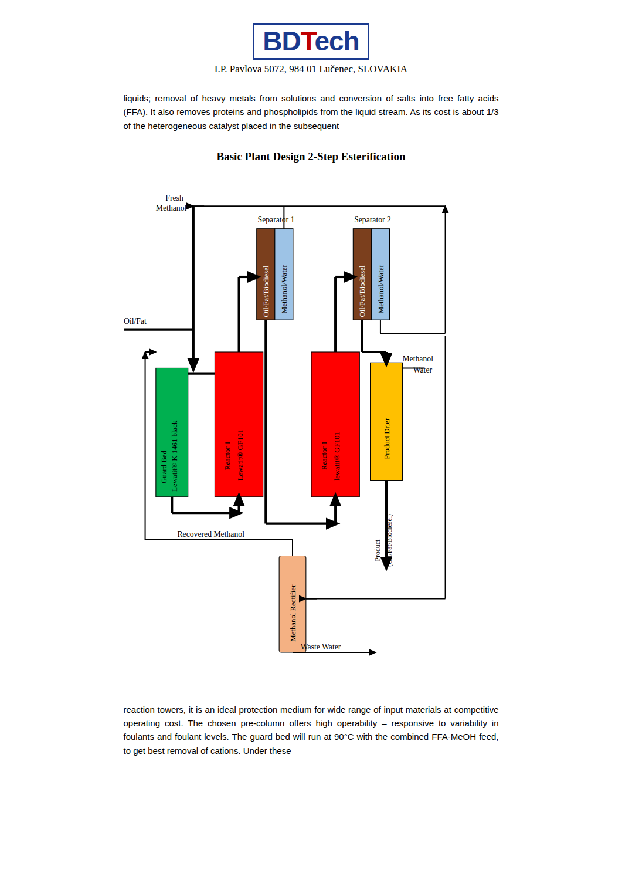BDTech
I.P. Pavlova 5072, 984 01 Lučenec, SLOVAKIA
liquids; removal of heavy metals from solutions and conversion of salts into free fatty acids (FFA). It also removes proteins and phospholipids from the liquid stream. As its cost is about 1/3 of the heterogeneous catalyst placed in the subsequent
Basic Plant Design 2-Step Esterification
Fresh Methanol Separator 1 Separator 2 Oil/Fat Methanol Water Oil/Fat/Biodiesel Methanol/Water Oil/Fat/Biodiesel Methanol/Water Guard Bed Lewatit® K 1461 black Reactor 1 Lewatit® GF101 Reactor 1 lewatit® GF101 Product Drier Methanol Rectifier Product (Oil/Fat/Biodiesel) Recovered Methanol Waste Water
reaction towers, it is an ideal protection medium for wide range of input materials at competitive operating cost. The chosen pre-column offers high operability – responsive to variability in foulants and foulant levels. The guard bed will run at 90°C with the combined FFA-MeOH feed, to get best removal of cations. Under these